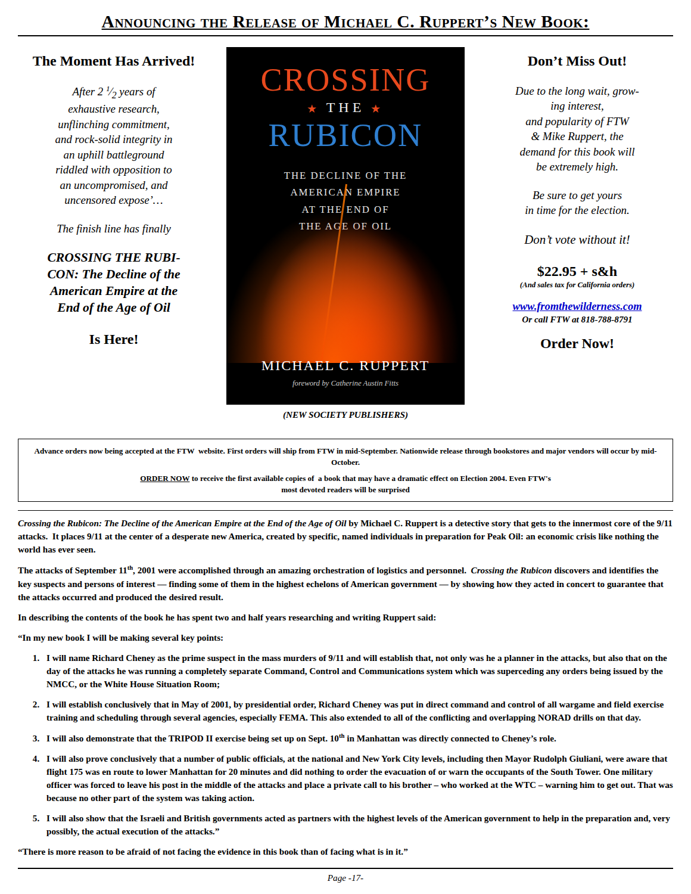Announcing the Release of Michael C. Ruppert’s New Book:
The Moment Has Arrived!
After 2 1⁄2 years of
exhaustive research,
unflinching commitment,
and rock-solid integrity in
an uphill battleground
riddled with opposition to
an uncompromised, and
uncensored expose’…
The finish line has finally
CROSSING THE RUBI-
CON: The Decline of the
American Empire at the
End of the Age of Oil
Is Here!
CROSSING
THE
RUBICON
The Decline of the
American Empire
at the End of
the Age of Oil
MICHAEL C. RUPPERT
foreword by Catherine Austin Fitts
(NEW SOCIETY PUBLISHERS)
Don’t Miss Out!
Due to the long wait, grow-
ing interest,
and popularity of FTW
& Mike Ruppert, the
demand for this book will
be extremely high.
Be sure to get yours
in time for the election.
Don’t vote without it!
$22.95 + s&h
(And sales tax for California orders)
www.fromthewilderness.com
Or call FTW at 818-788-8791
Order Now!
Advance orders now being accepted at the FTW website. First orders will ship from FTW in mid-September. Nationwide release through bookstores and major vendors will occur by mid-October.
ORDER NOW to receive the first available copies of a book that may have a dramatic effect on Election 2004. Even FTW's
most devoted readers will be surprised
Crossing the Rubicon: The Decline of the American Empire at the End of the Age of Oil by Michael C. Ruppert is a detective story that gets to the innermost core of the 9/11 attacks. It places 9/11 at the center of a desperate new America, created by specific, named individuals in preparation for Peak Oil: an economic crisis like nothing the world has ever seen.
The attacks of September 11th, 2001 were accomplished through an amazing orchestration of logistics and personnel. Crossing the Rubicon discovers and identifies the key suspects and persons of interest — finding some of them in the highest echelons of American government — by showing how they acted in concert to guarantee that the attacks occurred and produced the desired result.
In describing the contents of the book he has spent two and half years researching and writing Ruppert said:
“In my new book I will be making several key points:
I will name Richard Cheney as the prime suspect in the mass murders of 9/11 and will establish that, not only was he a planner in the attacks, but also that on the day of the attacks he was running a completely separate Command, Control and Communications system which was superceding any orders being issued by the NMCC, or the White House Situation Room;
I will establish conclusively that in May of 2001, by presidential order, Richard Cheney was put in direct command and control of all wargame and field exercise training and scheduling through several agencies, especially FEMA. This also extended to all of the conflicting and overlapping NORAD drills on that day.
I will also demonstrate that the TRIPOD II exercise being set up on Sept. 10th in Manhattan was directly connected to Cheney’s role.
I will also prove conclusively that a number of public officials, at the national and New York City levels, including then Mayor Rudolph Giuliani, were aware that flight 175 was en route to lower Manhattan for 20 minutes and did nothing to order the evacuation of or warn the occupants of the South Tower. One military officer was forced to leave his post in the middle of the attacks and place a private call to his brother – who worked at the WTC – warning him to get out. That was because no other part of the system was taking action.
I will also show that the Israeli and British governments acted as partners with the highest levels of the American government to help in the preparation and, very possibly, the actual execution of the attacks.”
“There is more reason to be afraid of not facing the evidence in this book than of facing what is in it.”
Page -17-